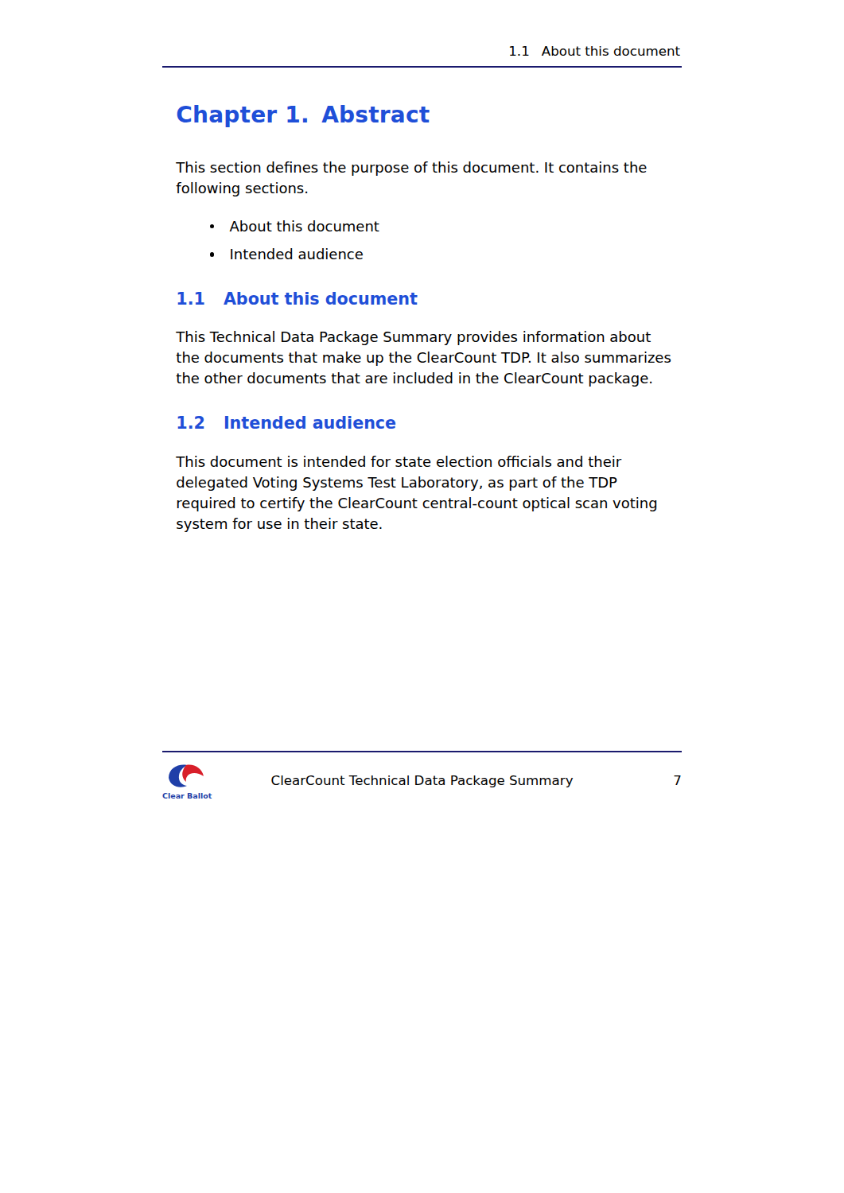1.1 About this document
Chapter 1. Abstract
This section defines the purpose of this document. It contains the following sections.
About this document
Intended audience
1.1 About this document
This Technical Data Package Summary provides information about the documents that make up the ClearCount TDP. It also summarizes the other documents that are included in the ClearCount package.
1.2 Intended audience
This document is intended for state election officials and their delegated Voting Systems Test Laboratory, as part of the TDP required to certify the ClearCount central-count optical scan voting system for use in their state.
Clear Ballot
ClearCount Technical Data Package Summary
7